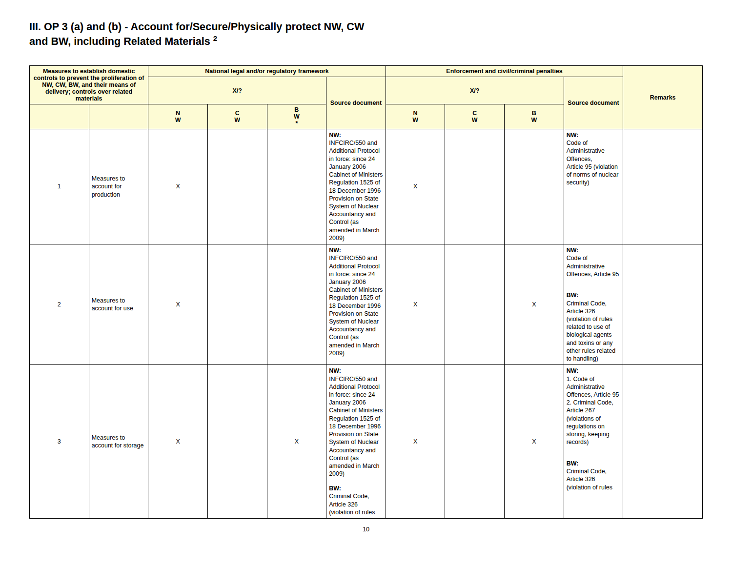III. OP 3 (a) and (b) - Account for/Secure/Physically protect NW, CW
and BW, including Related Materials 2
| Measures to establish domestic controls to prevent the proliferation of NW, CW, BW, and their means of delivery; controls over related materials | National legal and/or regulatory framework | Enforcement and civil/criminal penalties | Remarks |
| --- | --- | --- | --- |
| X/? | Source document | X/? | Source document |
| | | N W | C W | B W * | N W | C W | B W |
| 1 | Measures to account for production | X | | | NW: INFCIRC/550 and Additional Protocol in force: since 24 January 2006 Cabinet of Ministers Regulation 1525 of 18 December 1996 Provision on State System of Nuclear Accountancy and Control (as amended in March 2009) | X | | | NW: Code of Administrative Offences, Article 95 (violation of norms of nuclear security) | |
| 2 | Measures to account for use | X | | | NW: INFCIRC/550 and Additional Protocol in force: since 24 January 2006 Cabinet of Ministers Regulation 1525 of 18 December 1996 Provision on State System of Nuclear Accountancy and Control (as amended in March 2009) | X | | X | NW: Code of Administrative Offences, Article 95 BW: Criminal Code, Article 326 (violation of rules related to use of biological agents and toxins or any other rules related to handling) | |
| 3 | Measures to account for storage | X | | X | NW: INFCIRC/550 and Additional Protocol in force: since 24 January 2006 Cabinet of Ministers Regulation 1525 of 18 December 1996 Provision on State System of Nuclear Accountancy and Control (as amended in March 2009) BW: Criminal Code, Article 326 (violation of rules | X | | X | NW: 1. Code of Administrative Offences, Article 95 2. Criminal Code, Article 267 (violations of regulations on storing, keeping records) BW: Criminal Code, Article 326 (violation of rules | |
10